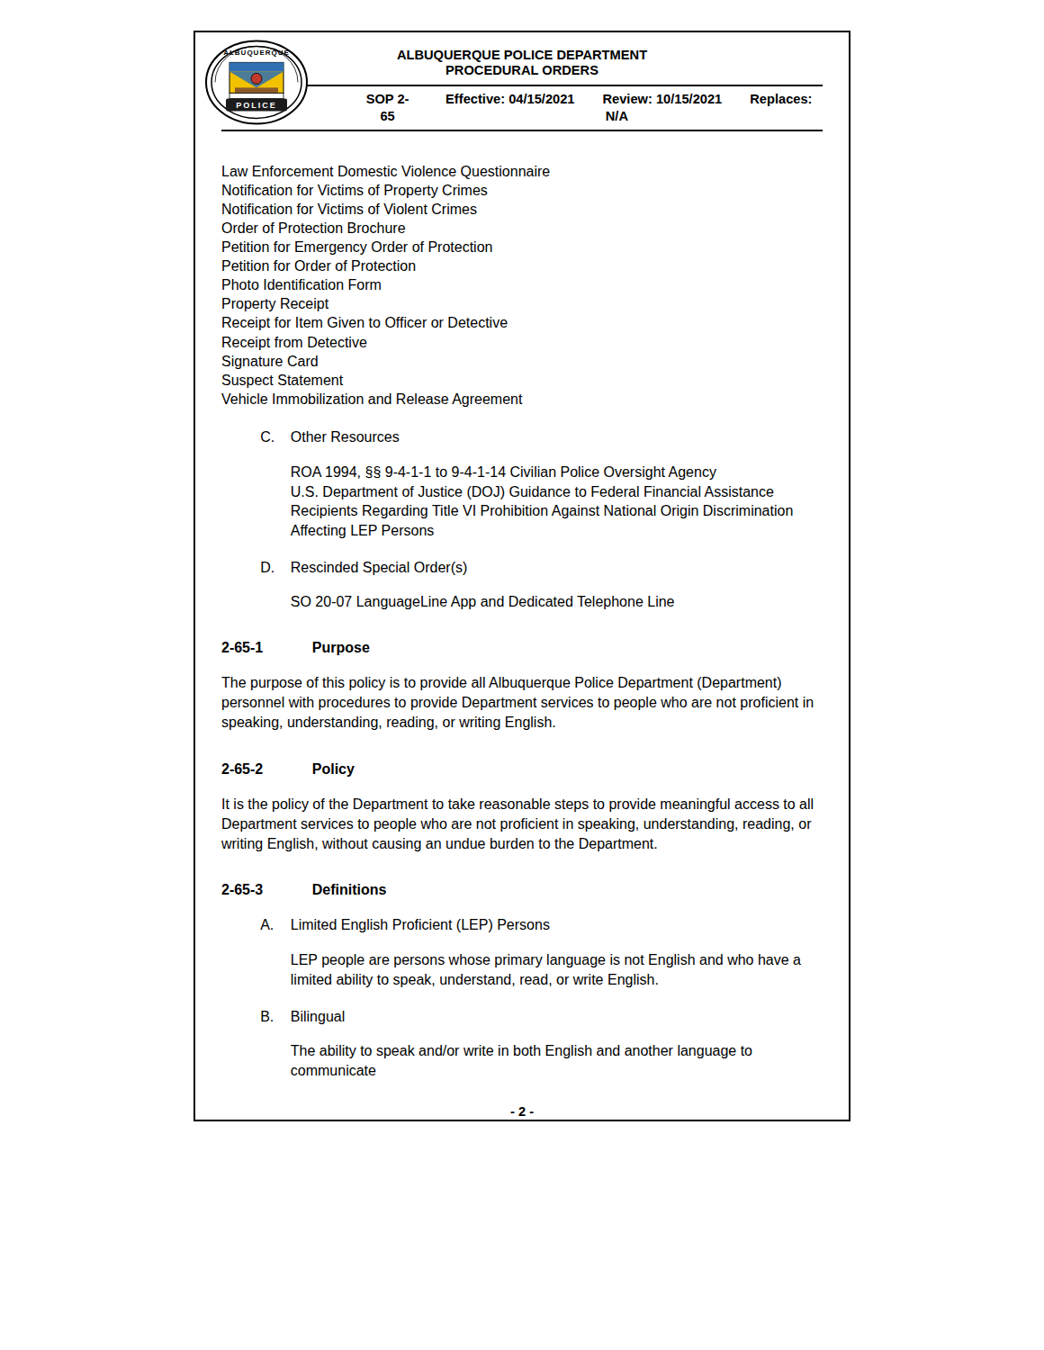ALBUQUERQUE POLICE
ALBUQUERQUE POLICE DEPARTMENT
PROCEDURAL ORDERS
SOP 2-65 Effective: 04/15/2021 Review: 10/15/2021 Replaces: N/A
Law Enforcement Domestic Violence Questionnaire
Notification for Victims of Property Crimes
Notification for Victims of Violent Crimes
Order of Protection Brochure
Petition for Emergency Order of Protection
Petition for Order of Protection
Photo Identification Form
Property Receipt
Receipt for Item Given to Officer or Detective
Receipt from Detective
Signature Card
Suspect Statement
Vehicle Immobilization and Release Agreement
C. Other Resources
ROA 1994, §§ 9-4-1-1 to 9-4-1-14 Civilian Police Oversight Agency
U.S. Department of Justice (DOJ) Guidance to Federal Financial Assistance Recipients Regarding Title VI Prohibition Against National Origin Discrimination Affecting LEP Persons
D. Rescinded Special Order(s)
SO 20-07 LanguageLine App and Dedicated Telephone Line
2-65-1 Purpose
The purpose of this policy is to provide all Albuquerque Police Department (Department) personnel with procedures to provide Department services to people who are not proficient in speaking, understanding, reading, or writing English.
2-65-2 Policy
It is the policy of the Department to take reasonable steps to provide meaningful access to all Department services to people who are not proficient in speaking, understanding, reading, or writing English, without causing an undue burden to the Department.
2-65-3 Definitions
A. Limited English Proficient (LEP) Persons
LEP people are persons whose primary language is not English and who have a limited ability to speak, understand, read, or write English.
B. Bilingual
The ability to speak and/or write in both English and another language to communicate
- 2 -